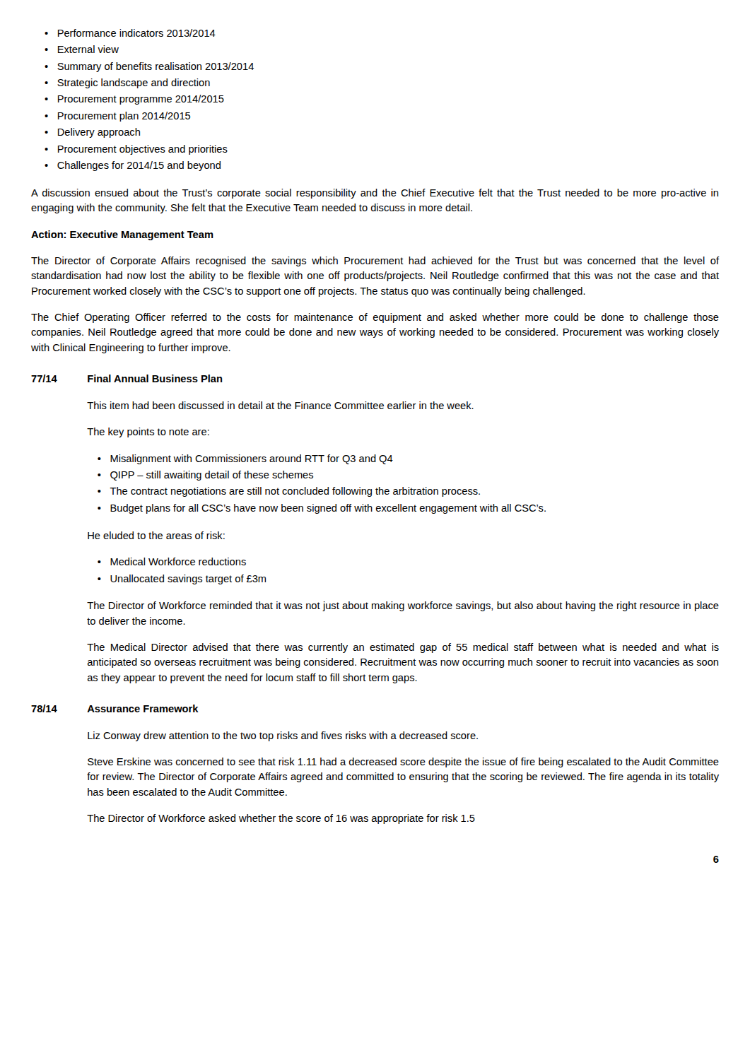Performance indicators 2013/2014
External view
Summary of benefits realisation 2013/2014
Strategic landscape and direction
Procurement programme 2014/2015
Procurement plan 2014/2015
Delivery approach
Procurement objectives and priorities
Challenges for 2014/15 and beyond
A discussion ensued about the Trust’s corporate social responsibility and the Chief Executive felt that the Trust needed to be more pro-active in engaging with the community. She felt that the Executive Team needed to discuss in more detail.
Action: Executive Management Team
The Director of Corporate Affairs recognised the savings which Procurement had achieved for the Trust but was concerned that the level of standardisation had now lost the ability to be flexible with one off products/projects. Neil Routledge confirmed that this was not the case and that Procurement worked closely with the CSC’s to support one off projects. The status quo was continually being challenged.
The Chief Operating Officer referred to the costs for maintenance of equipment and asked whether more could be done to challenge those companies. Neil Routledge agreed that more could be done and new ways of working needed to be considered. Procurement was working closely with Clinical Engineering to further improve.
77/14
Final Annual Business Plan
This item had been discussed in detail at the Finance Committee earlier in the week.
The key points to note are:
Misalignment with Commissioners around RTT for Q3 and Q4
QIPP – still awaiting detail of these schemes
The contract negotiations are still not concluded following the arbitration process.
Budget plans for all CSC’s have now been signed off with excellent engagement with all CSC’s.
He eluded to the areas of risk:
Medical Workforce reductions
Unallocated savings target of £3m
The Director of Workforce reminded that it was not just about making workforce savings, but also about having the right resource in place to deliver the income.
The Medical Director advised that there was currently an estimated gap of 55 medical staff between what is needed and what is anticipated so overseas recruitment was being considered. Recruitment was now occurring much sooner to recruit into vacancies as soon as they appear to prevent the need for locum staff to fill short term gaps.
78/14
Assurance Framework
Liz Conway drew attention to the two top risks and fives risks with a decreased score.
Steve Erskine was concerned to see that risk 1.11 had a decreased score despite the issue of fire being escalated to the Audit Committee for review. The Director of Corporate Affairs agreed and committed to ensuring that the scoring be reviewed. The fire agenda in its totality has been escalated to the Audit Committee.
The Director of Workforce asked whether the score of 16 was appropriate for risk 1.5
6